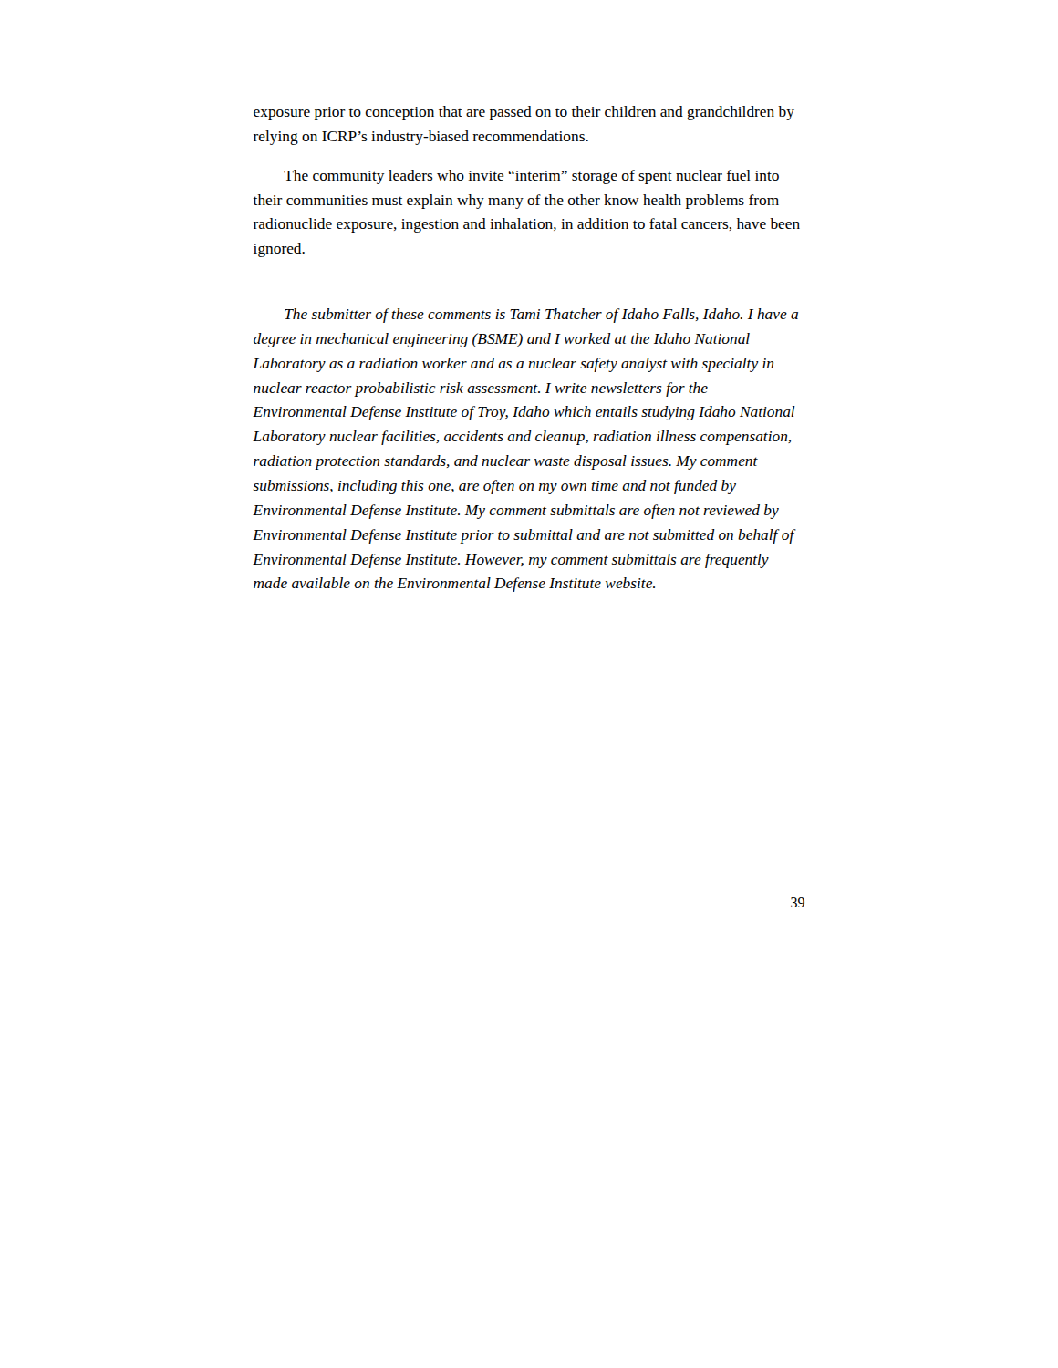exposure prior to conception that are passed on to their children and grandchildren by relying on ICRP’s industry-biased recommendations.
The community leaders who invite “interim” storage of spent nuclear fuel into their communities must explain why many of the other know health problems from radionuclide exposure, ingestion and inhalation, in addition to fatal cancers, have been ignored.
The submitter of these comments is Tami Thatcher of Idaho Falls, Idaho. I have a degree in mechanical engineering (BSME) and I worked at the Idaho National Laboratory as a radiation worker and as a nuclear safety analyst with specialty in nuclear reactor probabilistic risk assessment. I write newsletters for the Environmental Defense Institute of Troy, Idaho which entails studying Idaho National Laboratory nuclear facilities, accidents and cleanup, radiation illness compensation, radiation protection standards, and nuclear waste disposal issues. My comment submissions, including this one, are often on my own time and not funded by Environmental Defense Institute. My comment submittals are often not reviewed by Environmental Defense Institute prior to submittal and are not submitted on behalf of Environmental Defense Institute. However, my comment submittals are frequently made available on the Environmental Defense Institute website.
39